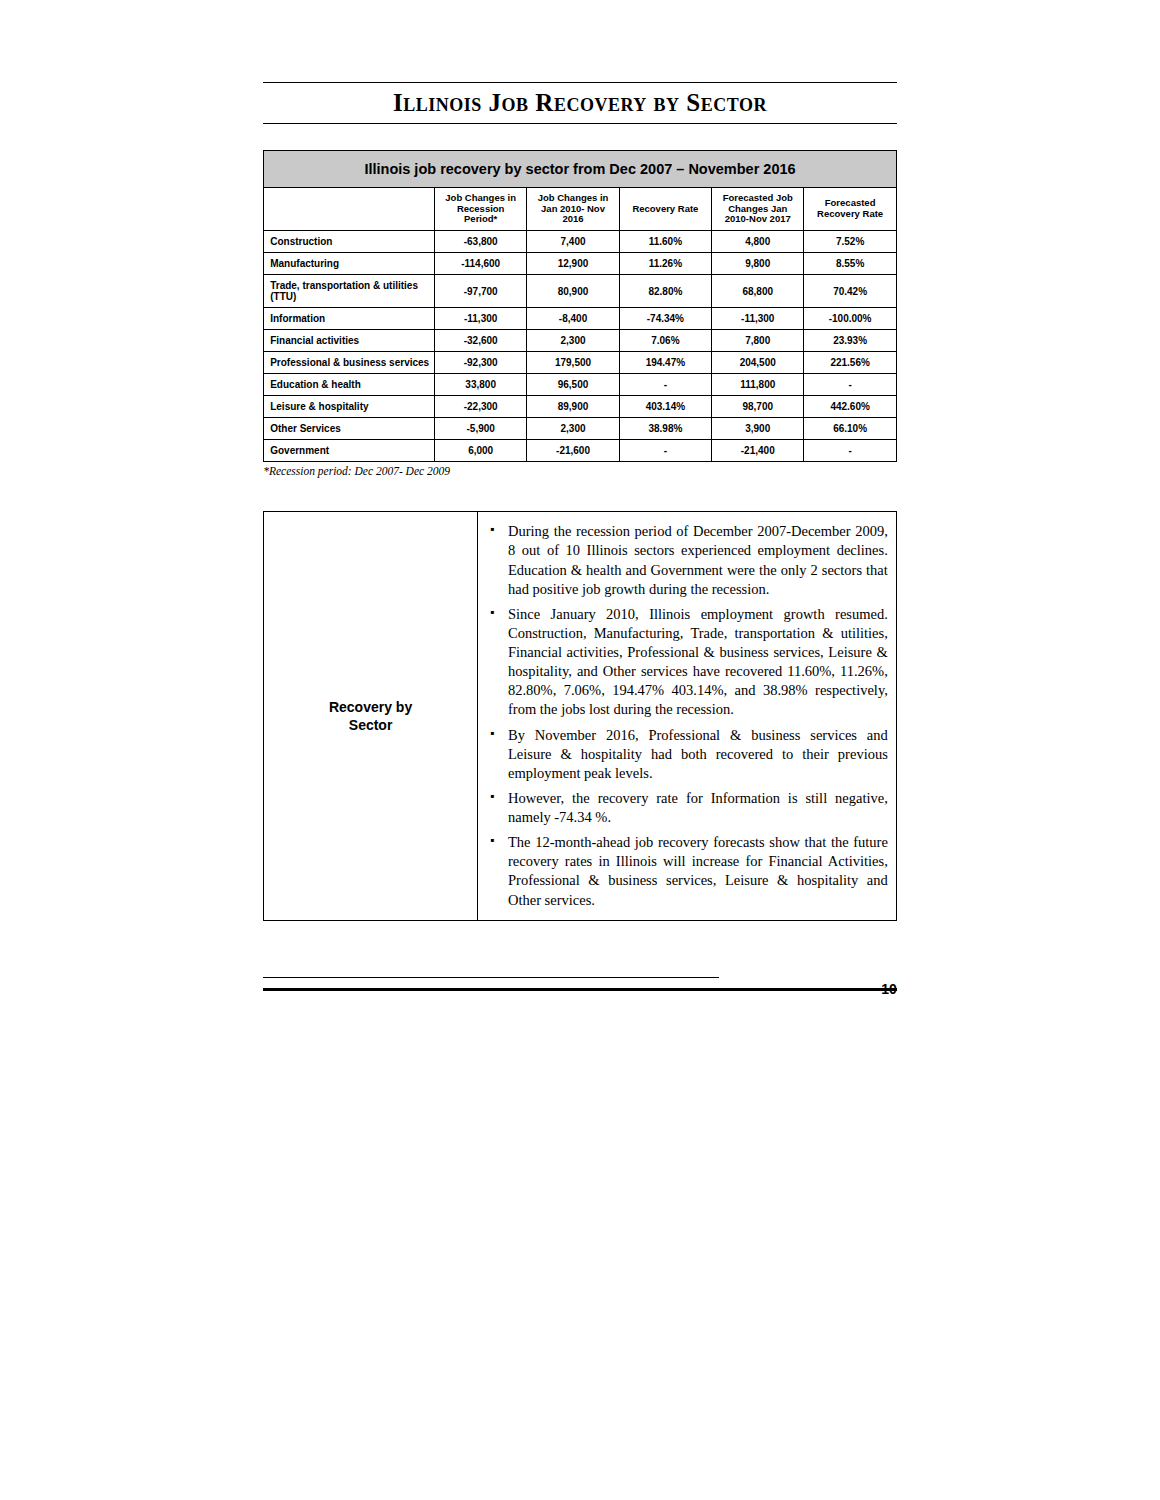Illinois Job Recovery by Sector
Illinois job recovery by sector from Dec 2007 – November 2016
| | Job Changes in Recession Period* | Job Changes in Jan 2010- Nov 2016 | Recovery Rate | Forecasted Job Changes Jan 2010-Nov 2017 | Forecasted Recovery Rate |
| --- | --- | --- | --- | --- | --- |
| Construction | -63,800 | 7,400 | 11.60% | 4,800 | 7.52% |
| Manufacturing | -114,600 | 12,900 | 11.26% | 9,800 | 8.55% |
| Trade, transportation & utilities (TTU) | -97,700 | 80,900 | 82.80% | 68,800 | 70.42% |
| Information | -11,300 | -8,400 | -74.34% | -11,300 | -100.00% |
| Financial activities | -32,600 | 2,300 | 7.06% | 7,800 | 23.93% |
| Professional & business services | -92,300 | 179,500 | 194.47% | 204,500 | 221.56% |
| Education & health | 33,800 | 96,500 | - | 111,800 | - |
| Leisure & hospitality | -22,300 | 89,900 | 403.14% | 98,700 | 442.60% |
| Other Services | -5,900 | 2,300 | 38.98% | 3,900 | 66.10% |
| Government | 6,000 | -21,600 | - | -21,400 | - |
*Recession period: Dec 2007- Dec 2009
| Recovery by Sector | During the recession period of December 2007-December 2009, 8 out of 10 Illinois sectors experienced employment declines. Education & health and Government were the only 2 sectors that had positive job growth during the recession. Since January 2010, Illinois employment growth resumed. Construction, Manufacturing, Trade, transportation & utilities, Financial activities, Professional & business services, Leisure & hospitality, and Other services have recovered 11.60%, 11.26%, 82.80%, 7.06%, 194.47% 403.14%, and 38.98% respectively, from the jobs lost during the recession. By November 2016, Professional & business services and Leisure & hospitality had both recovered to their previous employment peak levels. However, the recovery rate for Information is still negative, namely -74.34 %. The 12-month-ahead job recovery forecasts show that the future recovery rates in Illinois will increase for Financial Activities, Professional & business services, Leisure & hospitality and Other services. |
10